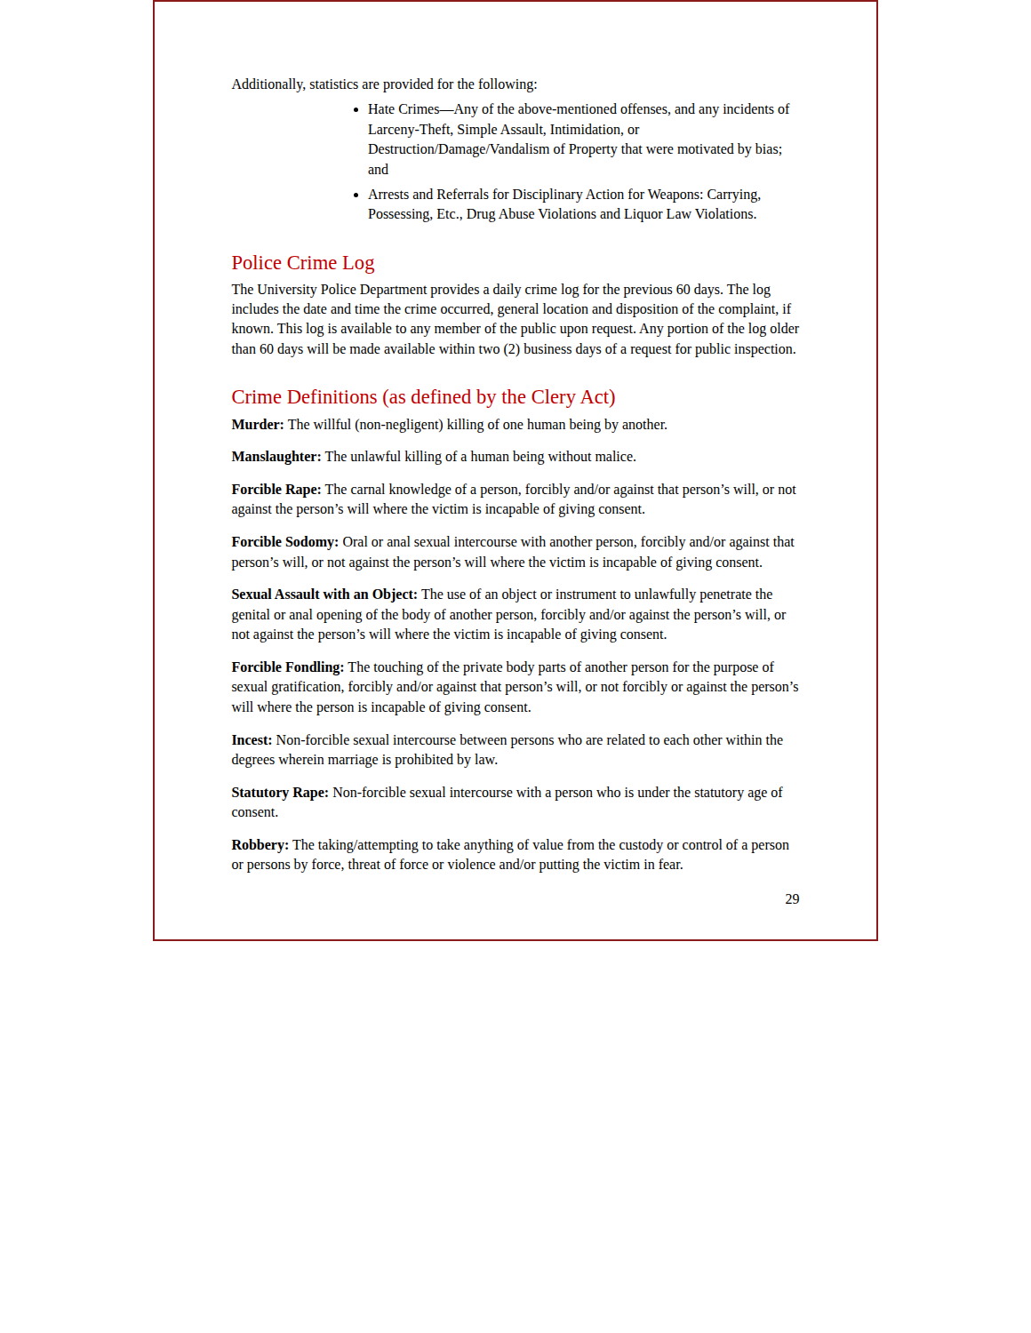Additionally, statistics are provided for the following:
Hate Crimes—Any of the above-mentioned offenses, and any incidents of Larceny-Theft, Simple Assault, Intimidation, or Destruction/Damage/Vandalism of Property that were motivated by bias; and
Arrests and Referrals for Disciplinary Action for Weapons: Carrying, Possessing, Etc., Drug Abuse Violations and Liquor Law Violations.
Police Crime Log
The University Police Department provides a daily crime log for the previous 60 days. The log includes the date and time the crime occurred, general location and disposition of the complaint, if known. This log is available to any member of the public upon request. Any portion of the log older than 60 days will be made available within two (2) business days of a request for public inspection.
Crime Definitions (as defined by the Clery Act)
Murder: The willful (non-negligent) killing of one human being by another.
Manslaughter: The unlawful killing of a human being without malice.
Forcible Rape: The carnal knowledge of a person, forcibly and/or against that person’s will, or not against the person’s will where the victim is incapable of giving consent.
Forcible Sodomy: Oral or anal sexual intercourse with another person, forcibly and/or against that person’s will, or not against the person’s will where the victim is incapable of giving consent.
Sexual Assault with an Object: The use of an object or instrument to unlawfully penetrate the genital or anal opening of the body of another person, forcibly and/or against the person’s will, or not against the person’s will where the victim is incapable of giving consent.
Forcible Fondling: The touching of the private body parts of another person for the purpose of sexual gratification, forcibly and/or against that person’s will, or not forcibly or against the person’s will where the person is incapable of giving consent.
Incest: Non-forcible sexual intercourse between persons who are related to each other within the degrees wherein marriage is prohibited by law.
Statutory Rape: Non-forcible sexual intercourse with a person who is under the statutory age of consent.
Robbery: The taking/attempting to take anything of value from the custody or control of a person or persons by force, threat of force or violence and/or putting the victim in fear.
29